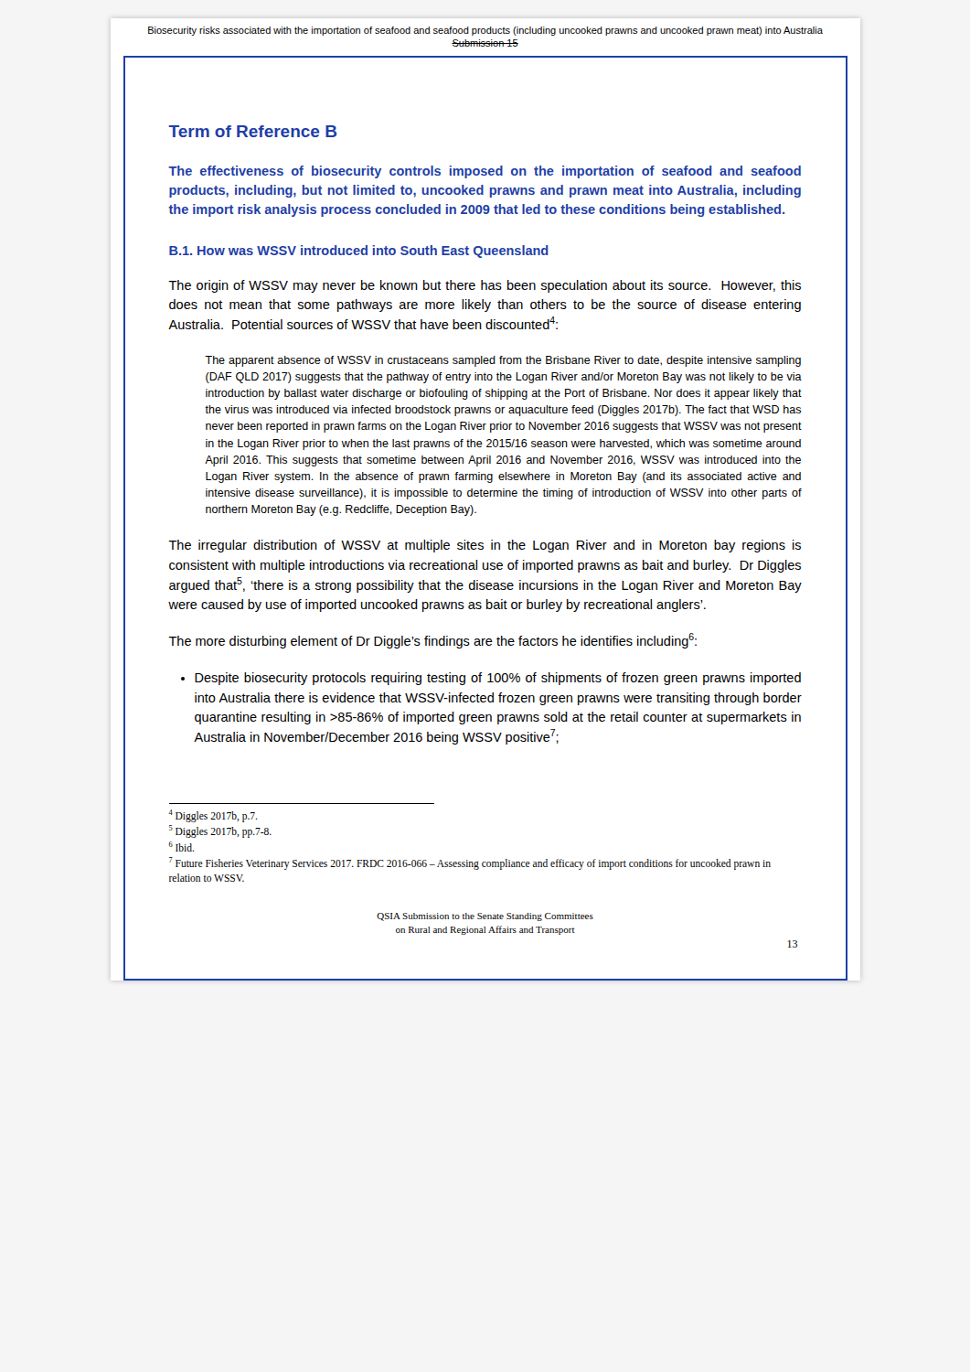Biosecurity risks associated with the importation of seafood and seafood products (including uncooked prawns and uncooked prawn meat) into Australia
Submission 15
Term of Reference B
The effectiveness of biosecurity controls imposed on the importation of seafood and seafood products, including, but not limited to, uncooked prawns and prawn meat into Australia, including the import risk analysis process concluded in 2009 that led to these conditions being established.
B.1. How was WSSV introduced into South East Queensland
The origin of WSSV may never be known but there has been speculation about its source. However, this does not mean that some pathways are more likely than others to be the source of disease entering Australia. Potential sources of WSSV that have been discounted4:
The apparent absence of WSSV in crustaceans sampled from the Brisbane River to date, despite intensive sampling (DAF QLD 2017) suggests that the pathway of entry into the Logan River and/or Moreton Bay was not likely to be via introduction by ballast water discharge or biofouling of shipping at the Port of Brisbane. Nor does it appear likely that the virus was introduced via infected broodstock prawns or aquaculture feed (Diggles 2017b). The fact that WSD has never been reported in prawn farms on the Logan River prior to November 2016 suggests that WSSV was not present in the Logan River prior to when the last prawns of the 2015/16 season were harvested, which was sometime around April 2016. This suggests that sometime between April 2016 and November 2016, WSSV was introduced into the Logan River system. In the absence of prawn farming elsewhere in Moreton Bay (and its associated active and intensive disease surveillance), it is impossible to determine the timing of introduction of WSSV into other parts of northern Moreton Bay (e.g. Redcliffe, Deception Bay).
The irregular distribution of WSSV at multiple sites in the Logan River and in Moreton bay regions is consistent with multiple introductions via recreational use of imported prawns as bait and burley. Dr Diggles argued that5, ‘there is a strong possibility that the disease incursions in the Logan River and Moreton Bay were caused by use of imported uncooked prawns as bait or burley by recreational anglers’.
The more disturbing element of Dr Diggle’s findings are the factors he identifies including6:
Despite biosecurity protocols requiring testing of 100% of shipments of frozen green prawns imported into Australia there is evidence that WSSV-infected frozen green prawns were transiting through border quarantine resulting in >85-86% of imported green prawns sold at the retail counter at supermarkets in Australia in November/December 2016 being WSSV positive7;
4 Diggles 2017b, p.7.
5 Diggles 2017b, pp.7-8.
6 Ibid.
7 Future Fisheries Veterinary Services 2017. FRDC 2016-066 – Assessing compliance and efficacy of import conditions for uncooked prawn in relation to WSSV.
QSIA Submission to the Senate Standing Committees
on Rural and Regional Affairs and Transport
13